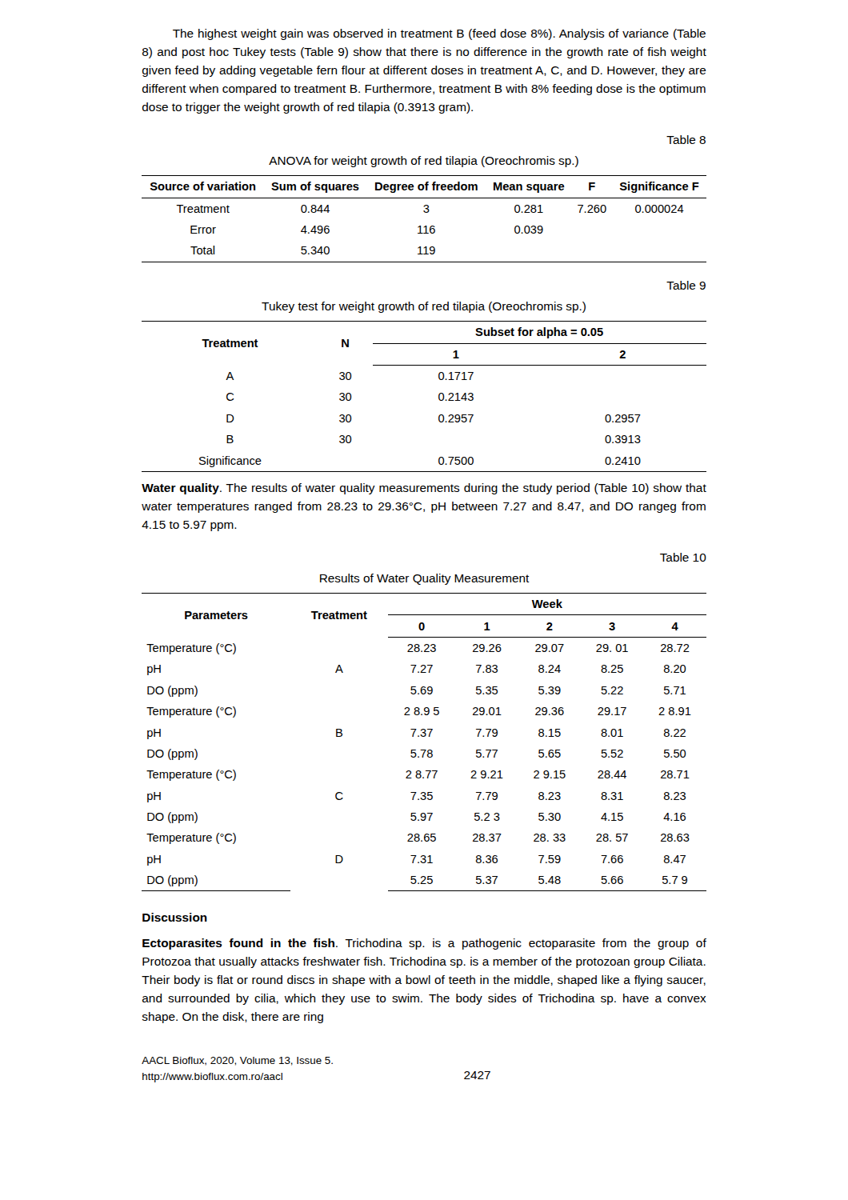The highest weight gain was observed in treatment B (feed dose 8%). Analysis of variance (Table 8) and post hoc Tukey tests (Table 9) show that there is no difference in the growth rate of fish weight given feed by adding vegetable fern flour at different doses in treatment A, C, and D. However, they are different when compared to treatment B. Furthermore, treatment B with 8% feeding dose is the optimum dose to trigger the weight growth of red tilapia (0.3913 gram).
Table 8
ANOVA for weight growth of red tilapia (Oreochromis sp.)
| Source of variation | Sum of squares | Degree of freedom | Mean square | F | Significance F |
| --- | --- | --- | --- | --- | --- |
| Treatment | 0.844 | 3 | 0.281 | 7.260 | 0.000024 |
| Error | 4.496 | 116 | 0.039 | | |
| Total | 5.340 | 119 | | | |
Table 9
Tukey test for weight growth of red tilapia (Oreochromis sp.)
| Treatment | N | Subset for alpha = 0.05 |
| --- | --- | --- |
| 1 | 2 |
| A | 30 | 0.1717 | |
| C | 30 | 0.2143 | |
| D | 30 | 0.2957 | 0.2957 |
| B | 30 | | 0.3913 |
| Significance | | 0.7500 | 0.2410 |
Water quality. The results of water quality measurements during the study period (Table 10) show that water temperatures ranged from 28.23 to 29.36°C, pH between 7.27 and 8.47, and DO rangeg from 4.15 to 5.97 ppm.
Table 10
Results of Water Quality Measurement
| Parameters | Treatment | Week |
| --- | --- | --- |
| 0 | 1 | 2 | 3 | 4 |
| Temperature (°C) | A | 28.23 | 29.26 | 29.07 | 29. 01 | 28.72 |
| pH | 7.27 | 7.83 | 8.24 | 8.25 | 8.20 |
| DO (ppm) | 5.69 | 5.35 | 5.39 | 5.22 | 5.71 |
| Temperature (°C) | B | 2 8.9 5 | 29.01 | 29.36 | 29.17 | 2 8.91 |
| pH | 7.37 | 7.79 | 8.15 | 8.01 | 8.22 |
| DO (ppm) | 5.78 | 5.77 | 5.65 | 5.52 | 5.50 |
| Temperature (°C) | C | 2 8.77 | 2 9.21 | 2 9.15 | 28.44 | 28.71 |
| pH | 7.35 | 7.79 | 8.23 | 8.31 | 8.23 |
| DO (ppm) | 5.97 | 5.2 3 | 5.30 | 4.15 | 4.16 |
| Temperature (°C) | D | 28.65 | 28.37 | 28. 33 | 28. 57 | 28.63 |
| pH | 7.31 | 8.36 | 7.59 | 7.66 | 8.47 |
| DO (ppm) | 5.25 | 5.37 | 5.48 | 5.66 | 5.7 9 |
Discussion
Ectoparasites found in the fish. Trichodina sp. is a pathogenic ectoparasite from the group of Protozoa that usually attacks freshwater fish. Trichodina sp. is a member of the protozoan group Ciliata. Their body is flat or round discs in shape with a bowl of teeth in the middle, shaped like a flying saucer, and surrounded by cilia, which they use to swim. The body sides of Trichodina sp. have a convex shape. On the disk, there are ring
AACL Bioflux, 2020, Volume 13, Issue 5.
http://www.bioflux.com.ro/aacl
2427